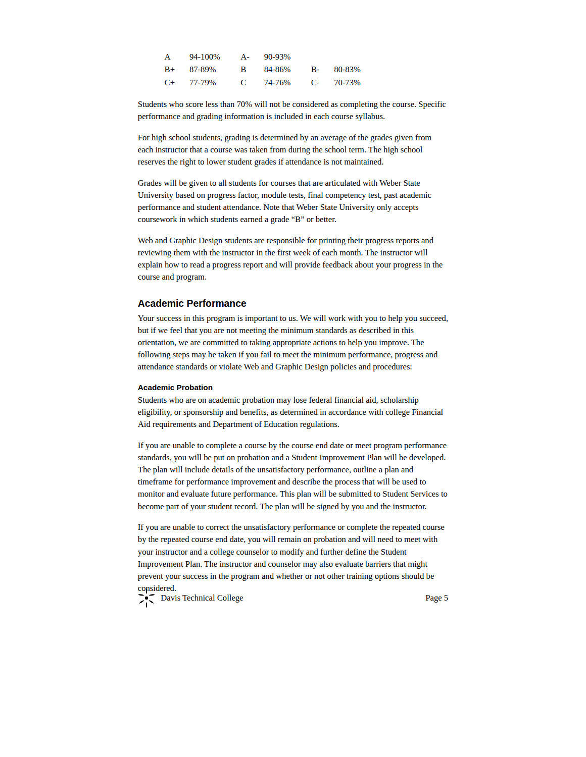| A | 94-100% | A- | 90-93% | | |
| B+ | 87-89% | B | 84-86% | B- | 80-83% |
| C+ | 77-79% | C | 74-76% | C- | 70-73% |
Students who score less than 70% will not be considered as completing the course. Specific performance and grading information is included in each course syllabus.
For high school students, grading is determined by an average of the grades given from each instructor that a course was taken from during the school term. The high school reserves the right to lower student grades if attendance is not maintained.
Grades will be given to all students for courses that are articulated with Weber State University based on progress factor, module tests, final competency test, past academic performance and student attendance. Note that Weber State University only accepts coursework in which students earned a grade “B” or better.
Web and Graphic Design students are responsible for printing their progress reports and reviewing them with the instructor in the first week of each month. The instructor will explain how to read a progress report and will provide feedback about your progress in the course and program.
Academic Performance
Your success in this program is important to us. We will work with you to help you succeed, but if we feel that you are not meeting the minimum standards as described in this orientation, we are committed to taking appropriate actions to help you improve. The following steps may be taken if you fail to meet the minimum performance, progress and attendance standards or violate Web and Graphic Design policies and procedures:
Academic Probation
Students who are on academic probation may lose federal financial aid, scholarship eligibility, or sponsorship and benefits, as determined in accordance with college Financial Aid requirements and Department of Education regulations.
If you are unable to complete a course by the course end date or meet program performance standards, you will be put on probation and a Student Improvement Plan will be developed. The plan will include details of the unsatisfactory performance, outline a plan and timeframe for performance improvement and describe the process that will be used to monitor and evaluate future performance. This plan will be submitted to Student Services to become part of your student record. The plan will be signed by you and the instructor.
If you are unable to correct the unsatisfactory performance or complete the repeated course by the repeated course end date, you will remain on probation and will need to meet with your instructor and a college counselor to modify and further define the Student Improvement Plan. The instructor and counselor may also evaluate barriers that might prevent your success in the program and whether or not other training options should be considered.
Davis Technical College
Page 5